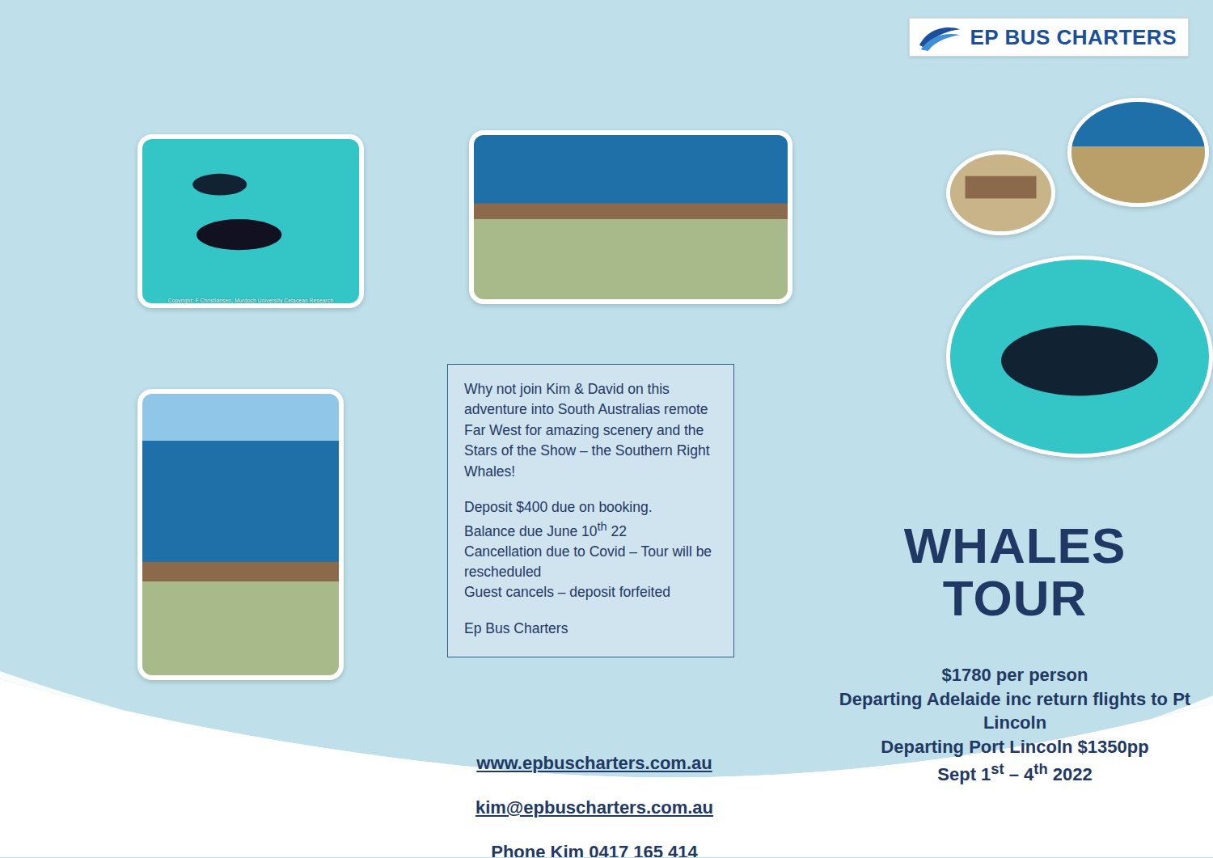EP BUS CHARTERS
Copyright: F Christiansen, Murdoch University Cetacean Research
Why not join Kim & David on this adventure into South Australias remote Far West for amazing scenery and the Stars of the Show – the Southern Right Whales!
Deposit $400 due on booking.
Balance due June 10th 22
Cancellation due to Covid – Tour will be rescheduled
Guest cancels – deposit forfeited
Ep Bus Charters
WHALES TOUR
$1780 per person
Departing Adelaide inc return flights to Pt Lincoln
Departing Port Lincoln $1350pp
Sept 1st – 4th 2022
www.epbuscharters.com.au
kim@epbuscharters.com.au
Phone Kim 0417 165 414